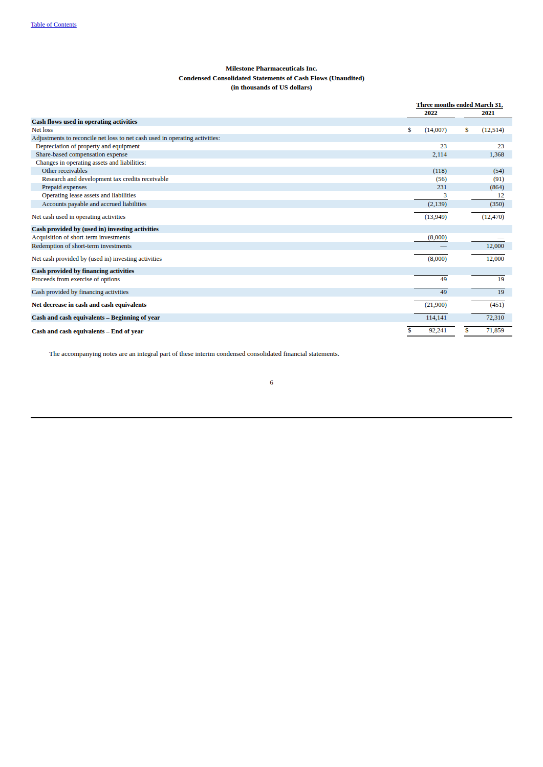Table of Contents
Milestone Pharmaceuticals Inc.
Condensed Consolidated Statements of Cash Flows (Unaudited)
(in thousands of US dollars)
| | | Three months ended March 31, |
| | | 2022 | | 2021 |
| Cash flows used in operating activities | | | | | | | | |
| Net loss | | $ | (14,007) | | | $ | (12,514) | |
| Adjustments to reconcile net loss to net cash used in operating activities: | | | | | | | | |
| Depreciation of property and equipment | | | 23 | | | | 23 | |
| Share-based compensation expense | | | 2,114 | | | | 1,368 | |
| Changes in operating assets and liabilities: | | | | | | | | |
| Other receivables | | | (118) | | | | (54) | |
| Research and development tax credits receivable | | | (56) | | | | (91) | |
| Prepaid expenses | | | 231 | | | | (864) | |
| Operating lease assets and liabilities | | | 3 | | | | 12 | |
| Accounts payable and accrued liabilities | | | (2,139) | | | | (350) | |
| Net cash used in operating activities | | | (13,949) | | | | (12,470) | |
| Cash provided by (used in) investing activities | | | | | | | | |
| Acquisition of short-term investments | | | (8,000) | | | | — | |
| Redemption of short-term investments | | | — | | | | 12,000 | |
| Net cash provided by (used in) investing activities | | | (8,000) | | | | 12,000 | |
| Cash provided by financing activities | | | | | | | | |
| Proceeds from exercise of options | | | 49 | | | | 19 | |
| Cash provided by financing activities | | | 49 | | | | 19 | |
| Net decrease in cash and cash equivalents | | | (21,900) | | | | (451) | |
| Cash and cash equivalents – Beginning of year | | | 114,141 | | | | 72,310 | |
| Cash and cash equivalents – End of year | | $ | 92,241 | | | $ | 71,859 | |
The accompanying notes are an integral part of these interim condensed consolidated financial statements.
6